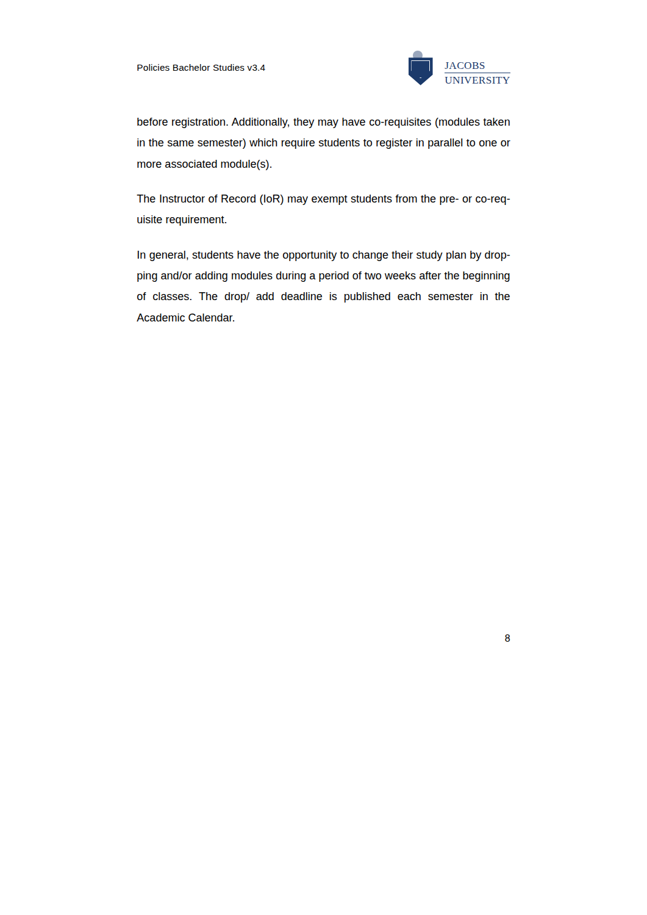Policies Bachelor Studies v3.4
JACOBS
UNIVERSITY
before registration. Additionally, they may have co-requisites (modules taken in the same semester) which require students to register in parallel to one or more associated module(s).
The Instructor of Record (IoR) may exempt students from the pre- or co-requisite requirement.
In general, students have the opportunity to change their study plan by dropping and/or adding modules during a period of two weeks after the beginning of classes. The drop/ add deadline is published each semester in the Academic Calendar.
8